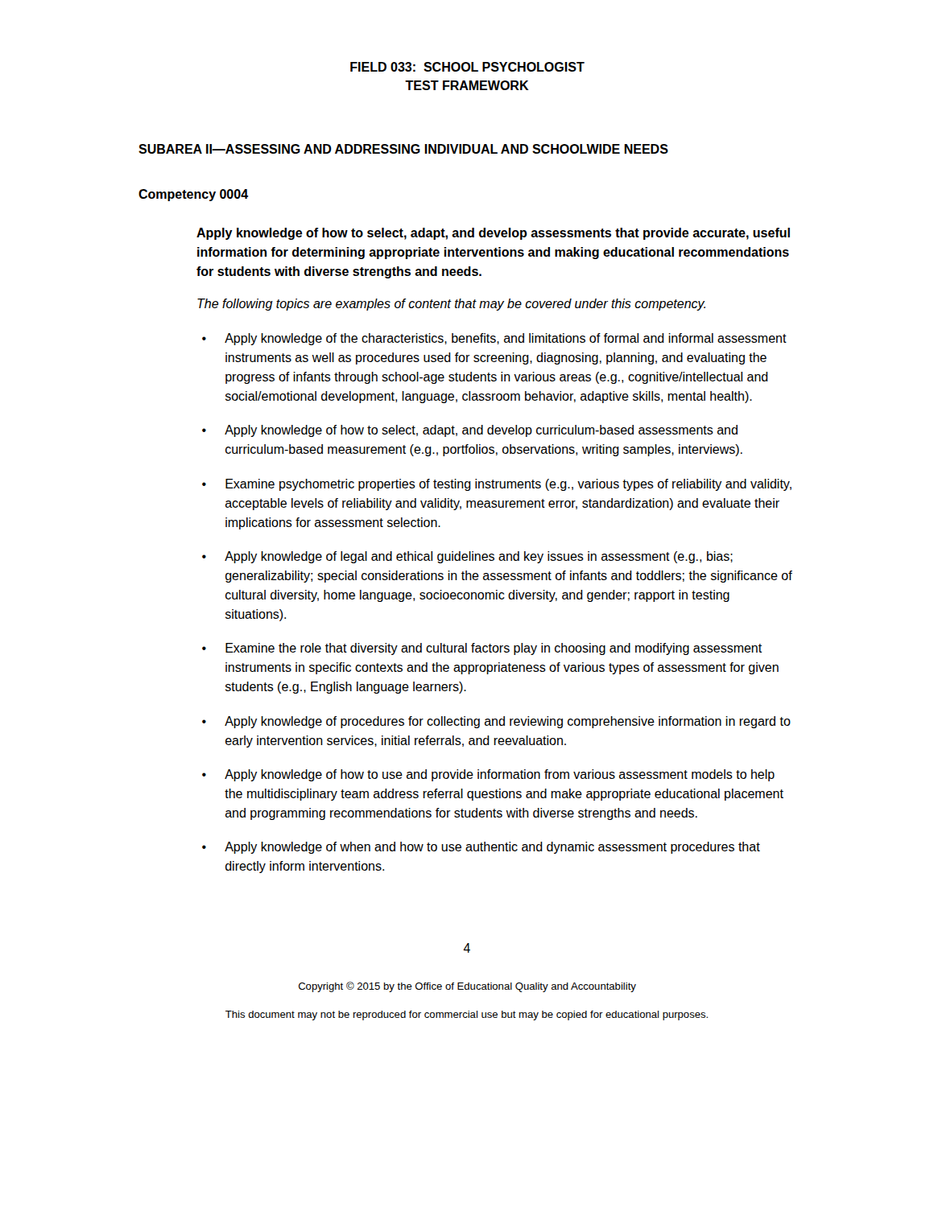FIELD 033: SCHOOL PSYCHOLOGIST
TEST FRAMEWORK
SUBAREA II—ASSESSING AND ADDRESSING INDIVIDUAL AND SCHOOLWIDE NEEDS
Competency 0004
Apply knowledge of how to select, adapt, and develop assessments that provide accurate, useful information for determining appropriate interventions and making educational recommendations for students with diverse strengths and needs.
The following topics are examples of content that may be covered under this competency.
Apply knowledge of the characteristics, benefits, and limitations of formal and informal assessment instruments as well as procedures used for screening, diagnosing, planning, and evaluating the progress of infants through school-age students in various areas (e.g., cognitive/intellectual and social/emotional development, language, classroom behavior, adaptive skills, mental health).
Apply knowledge of how to select, adapt, and develop curriculum-based assessments and curriculum-based measurement (e.g., portfolios, observations, writing samples, interviews).
Examine psychometric properties of testing instruments (e.g., various types of reliability and validity, acceptable levels of reliability and validity, measurement error, standardization) and evaluate their implications for assessment selection.
Apply knowledge of legal and ethical guidelines and key issues in assessment (e.g., bias; generalizability; special considerations in the assessment of infants and toddlers; the significance of cultural diversity, home language, socioeconomic diversity, and gender; rapport in testing situations).
Examine the role that diversity and cultural factors play in choosing and modifying assessment instruments in specific contexts and the appropriateness of various types of assessment for given students (e.g., English language learners).
Apply knowledge of procedures for collecting and reviewing comprehensive information in regard to early intervention services, initial referrals, and reevaluation.
Apply knowledge of how to use and provide information from various assessment models to help the multidisciplinary team address referral questions and make appropriate educational placement and programming recommendations for students with diverse strengths and needs.
Apply knowledge of when and how to use authentic and dynamic assessment procedures that directly inform interventions.
4
Copyright © 2015 by the Office of Educational Quality and Accountability
This document may not be reproduced for commercial use but may be copied for educational purposes.